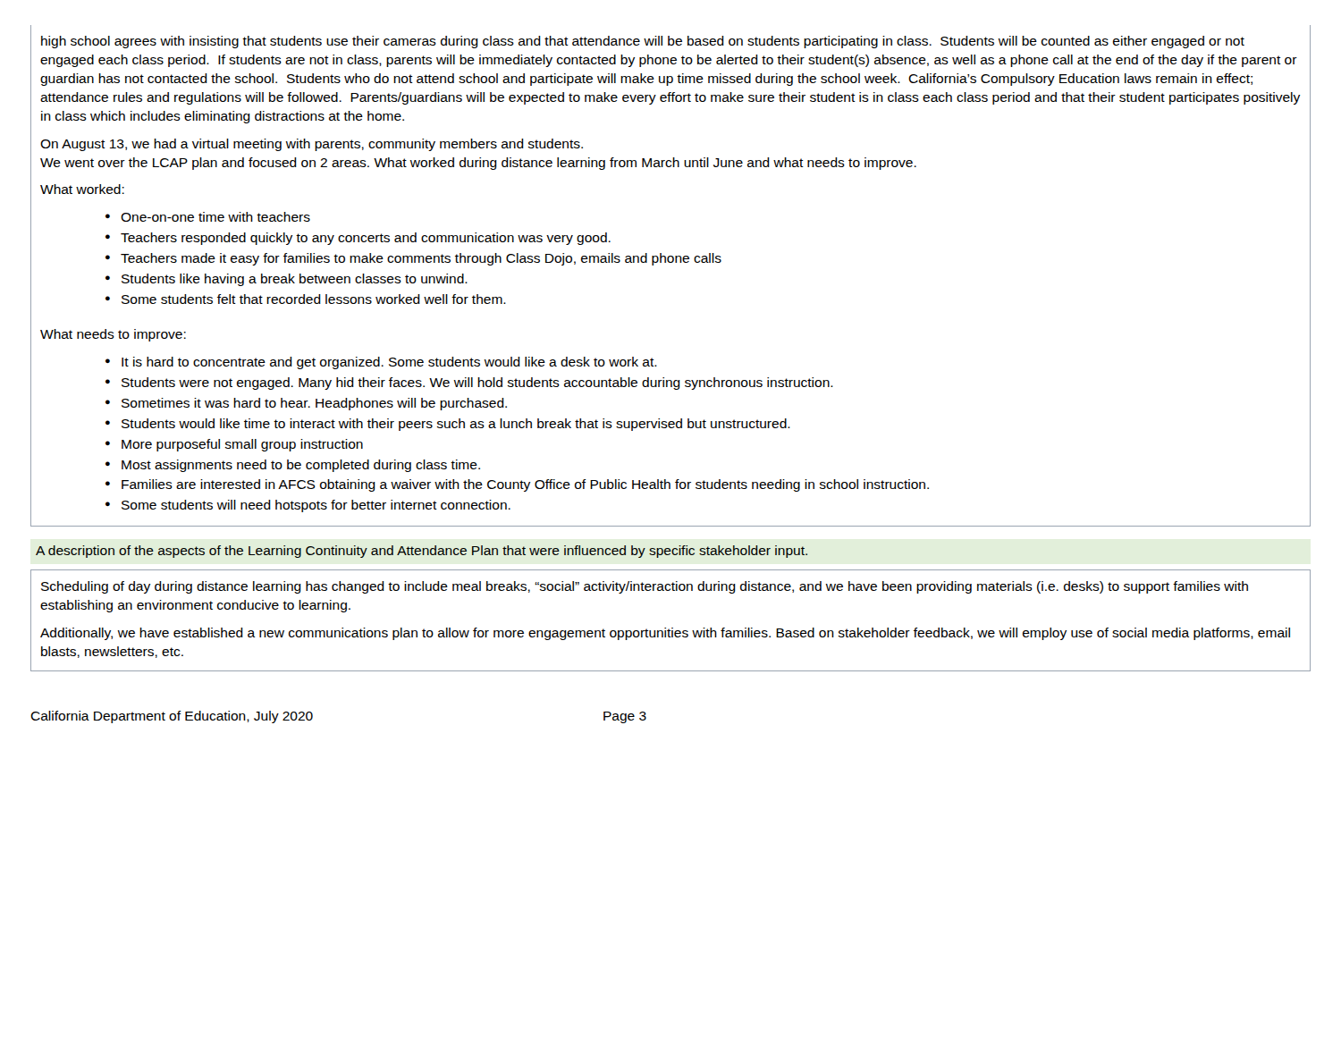high school agrees with insisting that students use their cameras during class and that attendance will be based on students participating in class. Students will be counted as either engaged or not engaged each class period. If students are not in class, parents will be immediately contacted by phone to be alerted to their student(s) absence, as well as a phone call at the end of the day if the parent or guardian has not contacted the school. Students who do not attend school and participate will make up time missed during the school week. California’s Compulsory Education laws remain in effect; attendance rules and regulations will be followed. Parents/guardians will be expected to make every effort to make sure their student is in class each class period and that their student participates positively in class which includes eliminating distractions at the home.
On August 13, we had a virtual meeting with parents, community members and students.
We went over the LCAP plan and focused on 2 areas. What worked during distance learning from March until June and what needs to improve.
What worked:
One-on-one time with teachers
Teachers responded quickly to any concerts and communication was very good.
Teachers made it easy for families to make comments through Class Dojo, emails and phone calls
Students like having a break between classes to unwind.
Some students felt that recorded lessons worked well for them.
What needs to improve:
It is hard to concentrate and get organized. Some students would like a desk to work at.
Students were not engaged. Many hid their faces. We will hold students accountable during synchronous instruction.
Sometimes it was hard to hear. Headphones will be purchased.
Students would like time to interact with their peers such as a lunch break that is supervised but unstructured.
More purposeful small group instruction
Most assignments need to be completed during class time.
Families are interested in AFCS obtaining a waiver with the County Office of Public Health for students needing in school instruction.
Some students will need hotspots for better internet connection.
A description of the aspects of the Learning Continuity and Attendance Plan that were influenced by specific stakeholder input.
Scheduling of day during distance learning has changed to include meal breaks, “social” activity/interaction during distance, and we have been providing materials (i.e. desks) to support families with establishing an environment conducive to learning.
Additionally, we have established a new communications plan to allow for more engagement opportunities with families. Based on stakeholder feedback, we will employ use of social media platforms, email blasts, newsletters, etc.
California Department of Education, July 2020
Page 3